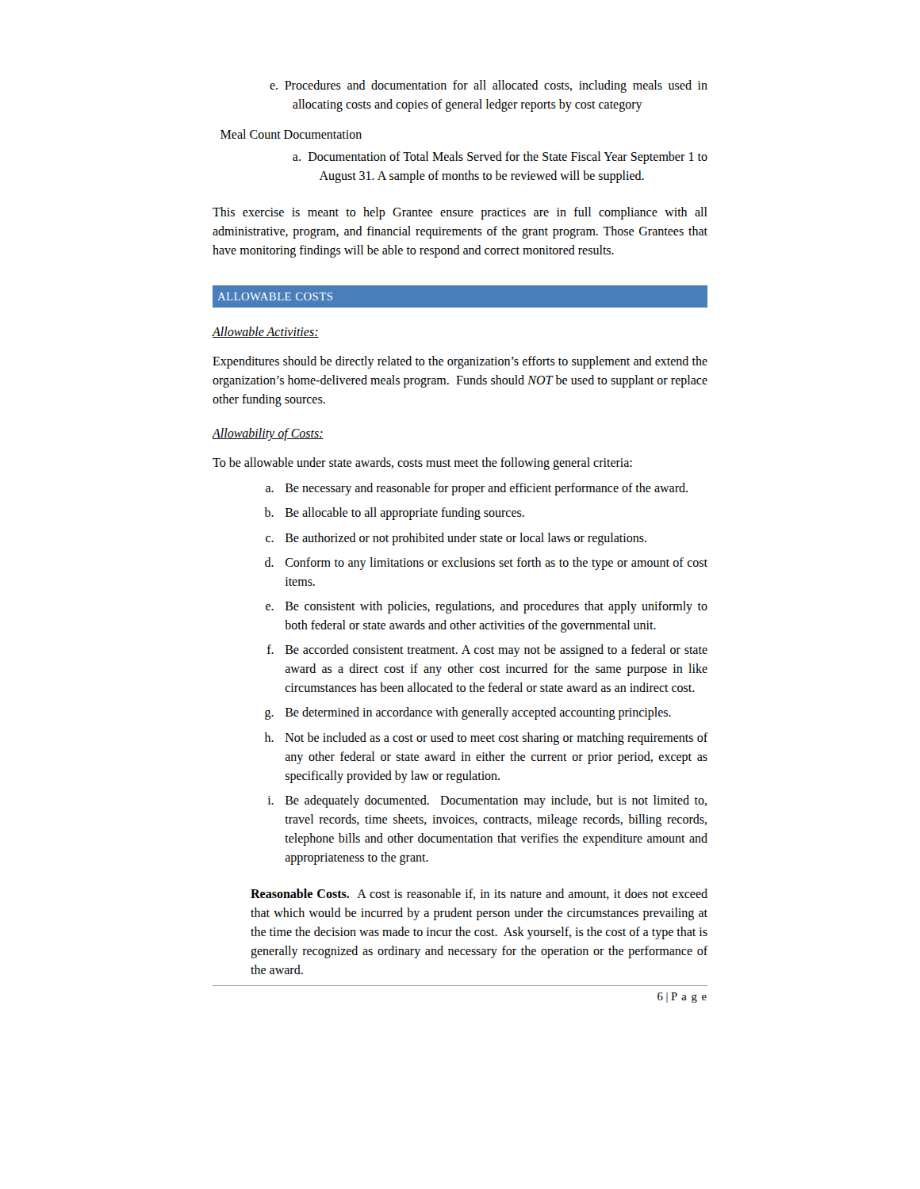e. Procedures and documentation for all allocated costs, including meals used in allocating costs and copies of general ledger reports by cost category
Meal Count Documentation
a. Documentation of Total Meals Served for the State Fiscal Year September 1 to August 31. A sample of months to be reviewed will be supplied.
This exercise is meant to help Grantee ensure practices are in full compliance with all administrative, program, and financial requirements of the grant program. Those Grantees that have monitoring findings will be able to respond and correct monitored results.
ALLOWABLE COSTS
Allowable Activities:
Expenditures should be directly related to the organization’s efforts to supplement and extend the organization’s home-delivered meals program. Funds should NOT be used to supplant or replace other funding sources.
Allowability of Costs:
To be allowable under state awards, costs must meet the following general criteria:
Be necessary and reasonable for proper and efficient performance of the award.
Be allocable to all appropriate funding sources.
Be authorized or not prohibited under state or local laws or regulations.
Conform to any limitations or exclusions set forth as to the type or amount of cost items.
Be consistent with policies, regulations, and procedures that apply uniformly to both federal or state awards and other activities of the governmental unit.
Be accorded consistent treatment. A cost may not be assigned to a federal or state award as a direct cost if any other cost incurred for the same purpose in like circumstances has been allocated to the federal or state award as an indirect cost.
Be determined in accordance with generally accepted accounting principles.
Not be included as a cost or used to meet cost sharing or matching requirements of any other federal or state award in either the current or prior period, except as specifically provided by law or regulation.
Be adequately documented. Documentation may include, but is not limited to, travel records, time sheets, invoices, contracts, mileage records, billing records, telephone bills and other documentation that verifies the expenditure amount and appropriateness to the grant.
Reasonable Costs. A cost is reasonable if, in its nature and amount, it does not exceed that which would be incurred by a prudent person under the circumstances prevailing at the time the decision was made to incur the cost. Ask yourself, is the cost of a type that is generally recognized as ordinary and necessary for the operation or the performance of the award.
6 | P a g e